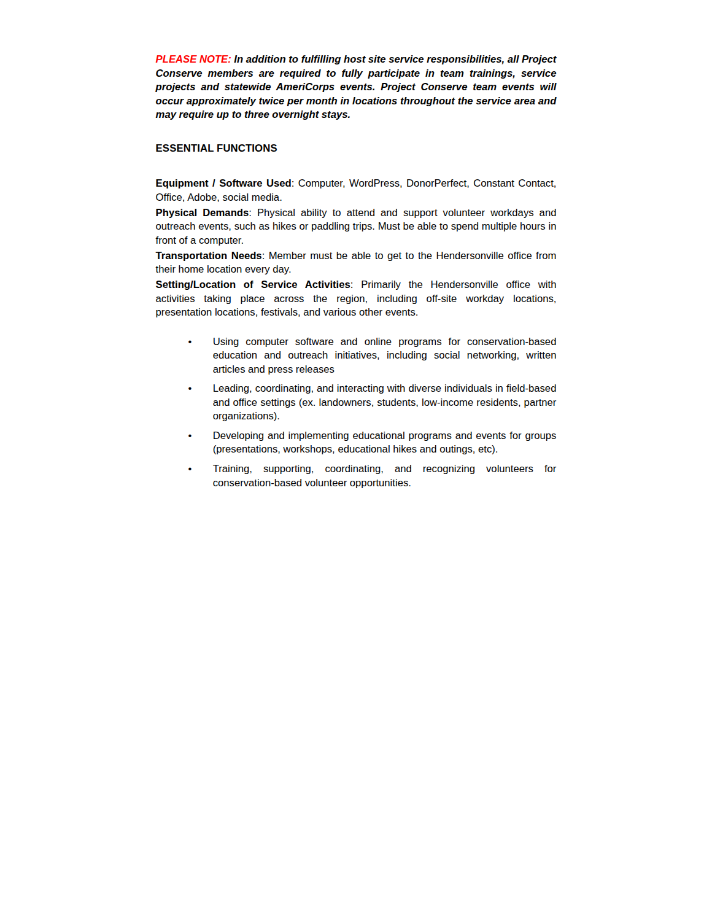PLEASE NOTE: In addition to fulfilling host site service responsibilities, all Project Conserve members are required to fully participate in team trainings, service projects and statewide AmeriCorps events. Project Conserve team events will occur approximately twice per month in locations throughout the service area and may require up to three overnight stays.
ESSENTIAL FUNCTIONS
Equipment / Software Used: Computer, WordPress, DonorPerfect, Constant Contact, Office, Adobe, social media.
Physical Demands: Physical ability to attend and support volunteer workdays and outreach events, such as hikes or paddling trips. Must be able to spend multiple hours in front of a computer.
Transportation Needs: Member must be able to get to the Hendersonville office from their home location every day.
Setting/Location of Service Activities: Primarily the Hendersonville office with activities taking place across the region, including off-site workday locations, presentation locations, festivals, and various other events.
Using computer software and online programs for conservation-based education and outreach initiatives, including social networking, written articles and press releases
Leading, coordinating, and interacting with diverse individuals in field-based and office settings (ex. landowners, students, low-income residents, partner organizations).
Developing and implementing educational programs and events for groups (presentations, workshops, educational hikes and outings, etc).
Training, supporting, coordinating, and recognizing volunteers for conservation-based volunteer opportunities.